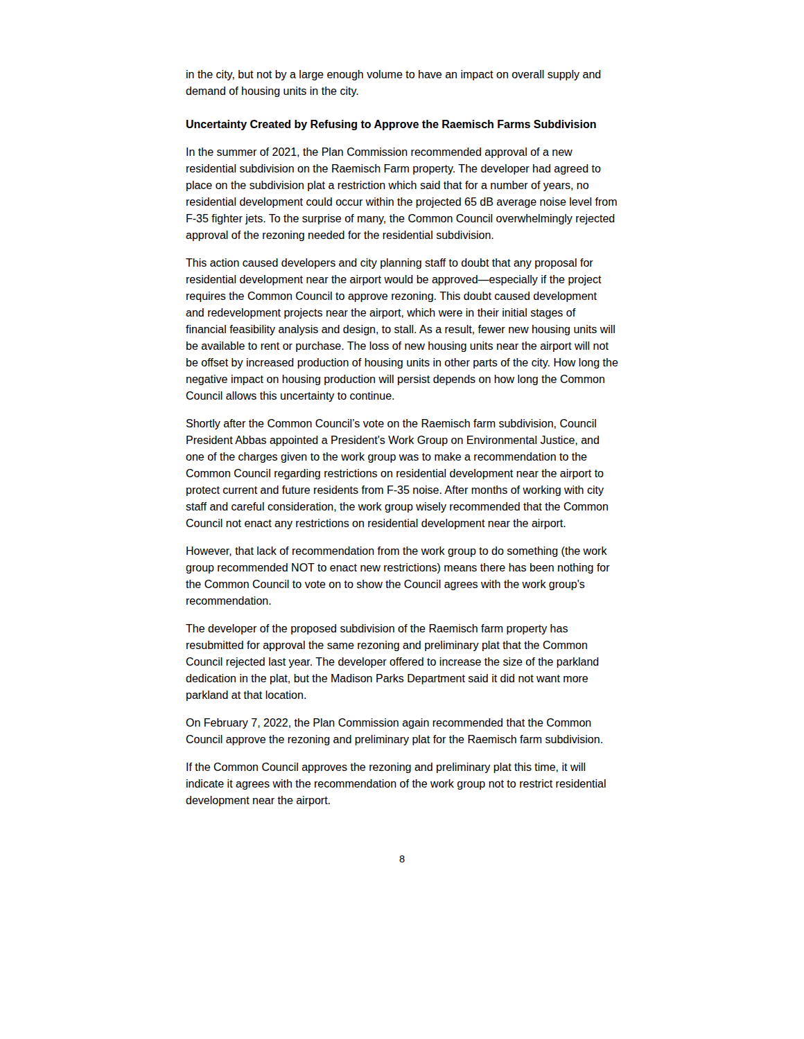in the city, but not by a large enough volume to have an impact on overall supply and demand of housing units in the city.
Uncertainty Created by Refusing to Approve the Raemisch Farms Subdivision
In the summer of 2021, the Plan Commission recommended approval of a new residential subdivision on the Raemisch Farm property. The developer had agreed to place on the subdivision plat a restriction which said that for a number of years, no residential development could occur within the projected 65 dB average noise level from F-35 fighter jets. To the surprise of many, the Common Council overwhelmingly rejected approval of the rezoning needed for the residential subdivision.
This action caused developers and city planning staff to doubt that any proposal for residential development near the airport would be approved—especially if the project requires the Common Council to approve rezoning. This doubt caused development and redevelopment projects near the airport, which were in their initial stages of financial feasibility analysis and design, to stall. As a result, fewer new housing units will be available to rent or purchase. The loss of new housing units near the airport will not be offset by increased production of housing units in other parts of the city. How long the negative impact on housing production will persist depends on how long the Common Council allows this uncertainty to continue.
Shortly after the Common Council’s vote on the Raemisch farm subdivision, Council President Abbas appointed a President's Work Group on Environmental Justice, and one of the charges given to the work group was to make a recommendation to the Common Council regarding restrictions on residential development near the airport to protect current and future residents from F-35 noise. After months of working with city staff and careful consideration, the work group wisely recommended that the Common Council not enact any restrictions on residential development near the airport.
However, that lack of recommendation from the work group to do something (the work group recommended NOT to enact new restrictions) means there has been nothing for the Common Council to vote on to show the Council agrees with the work group's recommendation.
The developer of the proposed subdivision of the Raemisch farm property has resubmitted for approval the same rezoning and preliminary plat that the Common Council rejected last year. The developer offered to increase the size of the parkland dedication in the plat, but the Madison Parks Department said it did not want more parkland at that location.
On February 7, 2022, the Plan Commission again recommended that the Common Council approve the rezoning and preliminary plat for the Raemisch farm subdivision.
If the Common Council approves the rezoning and preliminary plat this time, it will indicate it agrees with the recommendation of the work group not to restrict residential development near the airport.
8